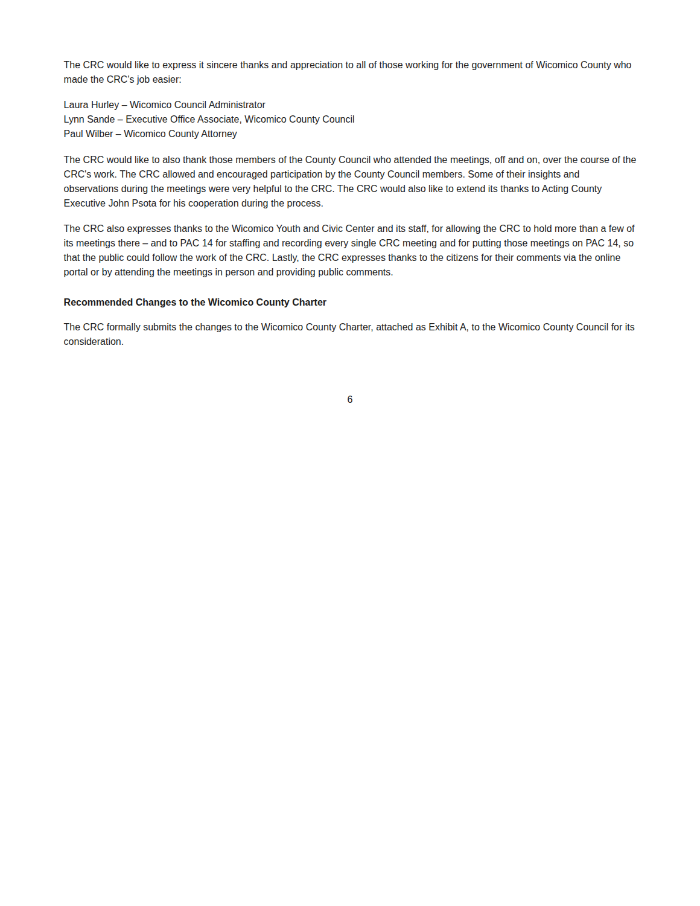The CRC would like to express it sincere thanks and appreciation to all of those working for the government of Wicomico County who made the CRC's job easier:
Laura Hurley – Wicomico Council Administrator Lynn Sande – Executive Office Associate, Wicomico County Council Paul Wilber – Wicomico County Attorney
The CRC would like to also thank those members of the County Council who attended the meetings, off and on, over the course of the CRC's work. The CRC allowed and encouraged participation by the County Council members. Some of their insights and observations during the meetings were very helpful to the CRC. The CRC would also like to extend its thanks to Acting County Executive John Psota for his cooperation during the process.
The CRC also expresses thanks to the Wicomico Youth and Civic Center and its staff, for allowing the CRC to hold more than a few of its meetings there – and to PAC 14 for staffing and recording every single CRC meeting and for putting those meetings on PAC 14, so that the public could follow the work of the CRC. Lastly, the CRC expresses thanks to the citizens for their comments via the online portal or by attending the meetings in person and providing public comments.
Recommended Changes to the Wicomico County Charter
The CRC formally submits the changes to the Wicomico County Charter, attached as Exhibit A, to the Wicomico County Council for its consideration.
6